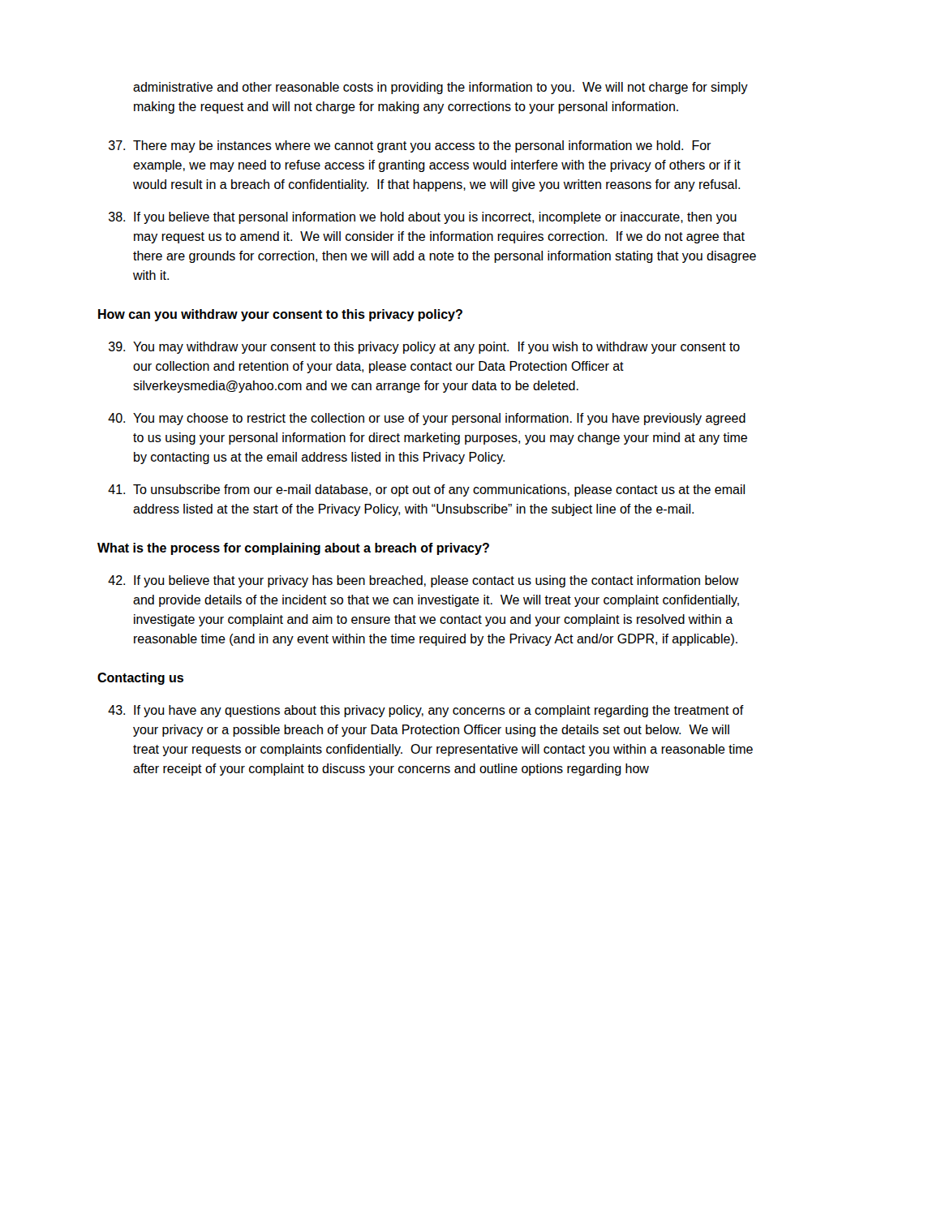administrative and other reasonable costs in providing the information to you. We will not charge for simply making the request and will not charge for making any corrections to your personal information.
There may be instances where we cannot grant you access to the personal information we hold. For example, we may need to refuse access if granting access would interfere with the privacy of others or if it would result in a breach of confidentiality. If that happens, we will give you written reasons for any refusal.
If you believe that personal information we hold about you is incorrect, incomplete or inaccurate, then you may request us to amend it. We will consider if the information requires correction. If we do not agree that there are grounds for correction, then we will add a note to the personal information stating that you disagree with it.
How can you withdraw your consent to this privacy policy?
You may withdraw your consent to this privacy policy at any point. If you wish to withdraw your consent to our collection and retention of your data, please contact our Data Protection Officer at silverkeysmedia@yahoo.com and we can arrange for your data to be deleted.
You may choose to restrict the collection or use of your personal information. If you have previously agreed to us using your personal information for direct marketing purposes, you may change your mind at any time by contacting us at the email address listed in this Privacy Policy.
To unsubscribe from our e-mail database, or opt out of any communications, please contact us at the email address listed at the start of the Privacy Policy, with “Unsubscribe” in the subject line of the e-mail.
What is the process for complaining about a breach of privacy?
If you believe that your privacy has been breached, please contact us using the contact information below and provide details of the incident so that we can investigate it. We will treat your complaint confidentially, investigate your complaint and aim to ensure that we contact you and your complaint is resolved within a reasonable time (and in any event within the time required by the Privacy Act and/or GDPR, if applicable).
Contacting us
If you have any questions about this privacy policy, any concerns or a complaint regarding the treatment of your privacy or a possible breach of your Data Protection Officer using the details set out below. We will treat your requests or complaints confidentially. Our representative will contact you within a reasonable time after receipt of your complaint to discuss your concerns and outline options regarding how